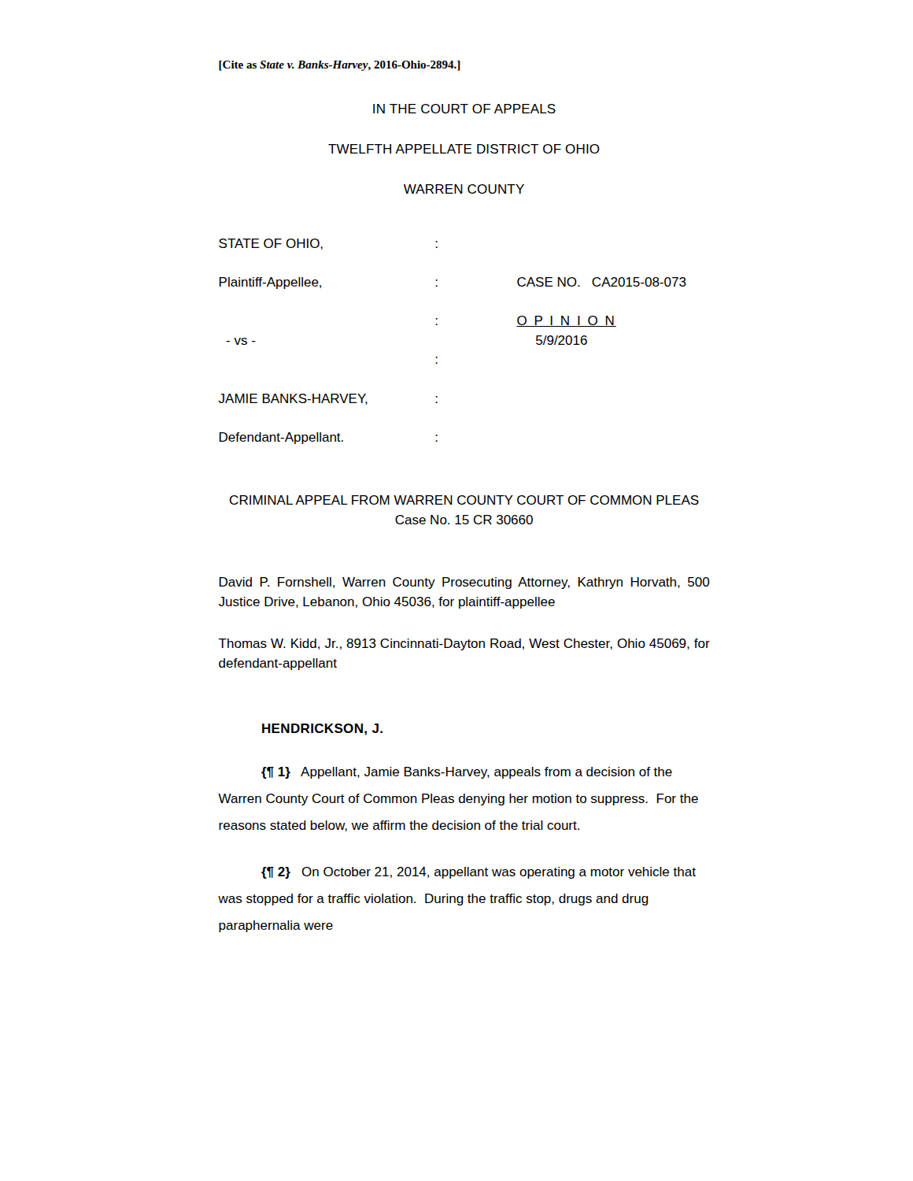[Cite as State v. Banks-Harvey, 2016-Ohio-2894.]
IN THE COURT OF APPEALS
TWELFTH APPELLATE DISTRICT OF OHIO
WARREN COUNTY
| STATE OF OHIO, | : | |
| Plaintiff-Appellee, | : | CASE NO. CA2015-08-073 |
| | : | O P I N I O N |
| - vs - | | 5/9/2016 |
| | : | |
| JAMIE BANKS-HARVEY, | : | |
| Defendant-Appellant. | : | |
CRIMINAL APPEAL FROM WARREN COUNTY COURT OF COMMON PLEAS
Case No. 15 CR 30660
David P. Fornshell, Warren County Prosecuting Attorney, Kathryn Horvath, 500 Justice Drive, Lebanon, Ohio 45036, for plaintiff-appellee
Thomas W. Kidd, Jr., 8913 Cincinnati-Dayton Road, West Chester, Ohio 45069, for defendant-appellant
HENDRICKSON, J.
{¶ 1} Appellant, Jamie Banks-Harvey, appeals from a decision of the Warren County Court of Common Pleas denying her motion to suppress. For the reasons stated below, we affirm the decision of the trial court.
{¶ 2} On October 21, 2014, appellant was operating a motor vehicle that was stopped for a traffic violation. During the traffic stop, drugs and drug paraphernalia were